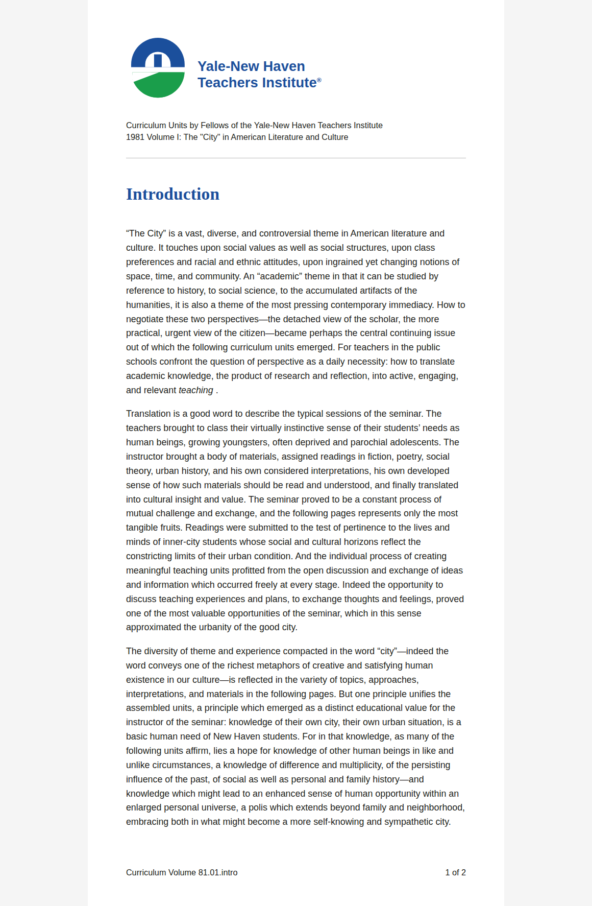Yale-New Haven
Teachers Institute®
Curriculum Units by Fellows of the Yale-New Haven Teachers Institute
1981 Volume I: The "City" in American Literature and Culture
Introduction
“The City” is a vast, diverse, and controversial theme in American literature and culture. It touches upon social values as well as social structures, upon class preferences and racial and ethnic attitudes, upon ingrained yet changing notions of space, time, and community. An “academic” theme in that it can be studied by reference to history, to social science, to the accumulated artifacts of the humanities, it is also a theme of the most pressing contemporary immediacy. How to negotiate these two perspectives—the detached view of the scholar, the more practical, urgent view of the citizen—became perhaps the central continuing issue out of which the following curriculum units emerged. For teachers in the public schools confront the question of perspective as a daily necessity: how to translate academic knowledge, the product of research and reflection, into active, engaging, and relevant teaching .
Translation is a good word to describe the typical sessions of the seminar. The teachers brought to class their virtually instinctive sense of their students’ needs as human beings, growing youngsters, often deprived and parochial adolescents. The instructor brought a body of materials, assigned readings in fiction, poetry, social theory, urban history, and his own considered interpretations, his own developed sense of how such materials should be read and understood, and finally translated into cultural insight and value. The seminar proved to be a constant process of mutual challenge and exchange, and the following pages represents only the most tangible fruits. Readings were submitted to the test of pertinence to the lives and minds of inner-city students whose social and cultural horizons reflect the constricting limits of their urban condition. And the individual process of creating meaningful teaching units profitted from the open discussion and exchange of ideas and information which occurred freely at every stage. Indeed the opportunity to discuss teaching experiences and plans, to exchange thoughts and feelings, proved one of the most valuable opportunities of the seminar, which in this sense approximated the urbanity of the good city.
The diversity of theme and experience compacted in the word “city”—indeed the word conveys one of the richest metaphors of creative and satisfying human existence in our culture—is reflected in the variety of topics, approaches, interpretations, and materials in the following pages. But one principle unifies the assembled units, a principle which emerged as a distinct educational value for the instructor of the seminar: knowledge of their own city, their own urban situation, is a basic human need of New Haven students. For in that knowledge, as many of the following units affirm, lies a hope for knowledge of other human beings in like and unlike circumstances, a knowledge of difference and multiplicity, of the persisting influence of the past, of social as well as personal and family history—and knowledge which might lead to an enhanced sense of human opportunity within an enlarged personal universe, a polis which extends beyond family and neighborhood, embracing both in what might become a more self-knowing and sympathetic city.
Curriculum Volume 81.01.intro 1 of 2